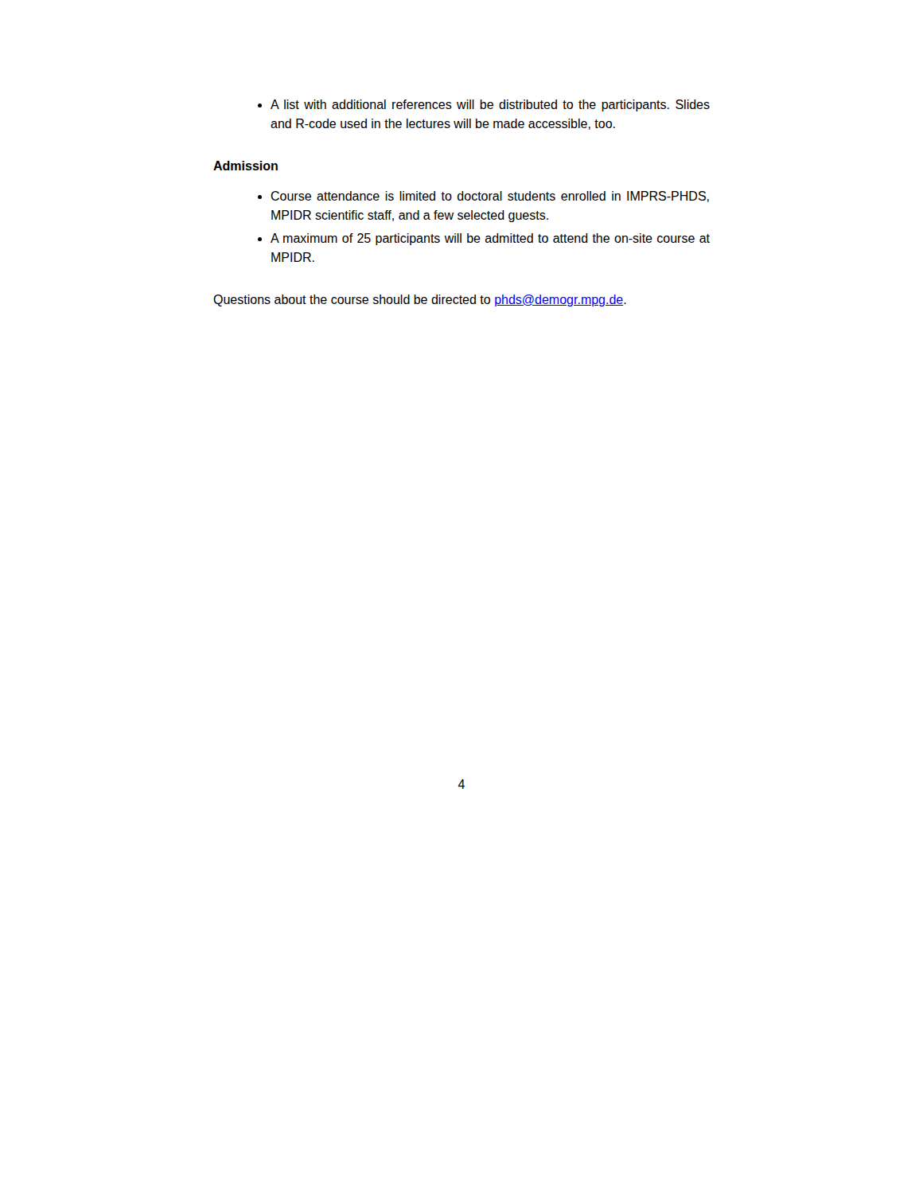A list with additional references will be distributed to the participants. Slides and R-code used in the lectures will be made accessible, too.
Admission
Course attendance is limited to doctoral students enrolled in IMPRS-PHDS, MPIDR scientific staff, and a few selected guests.
A maximum of 25 participants will be admitted to attend the on-site course at MPIDR.
Questions about the course should be directed to phds@demogr.mpg.de.
4